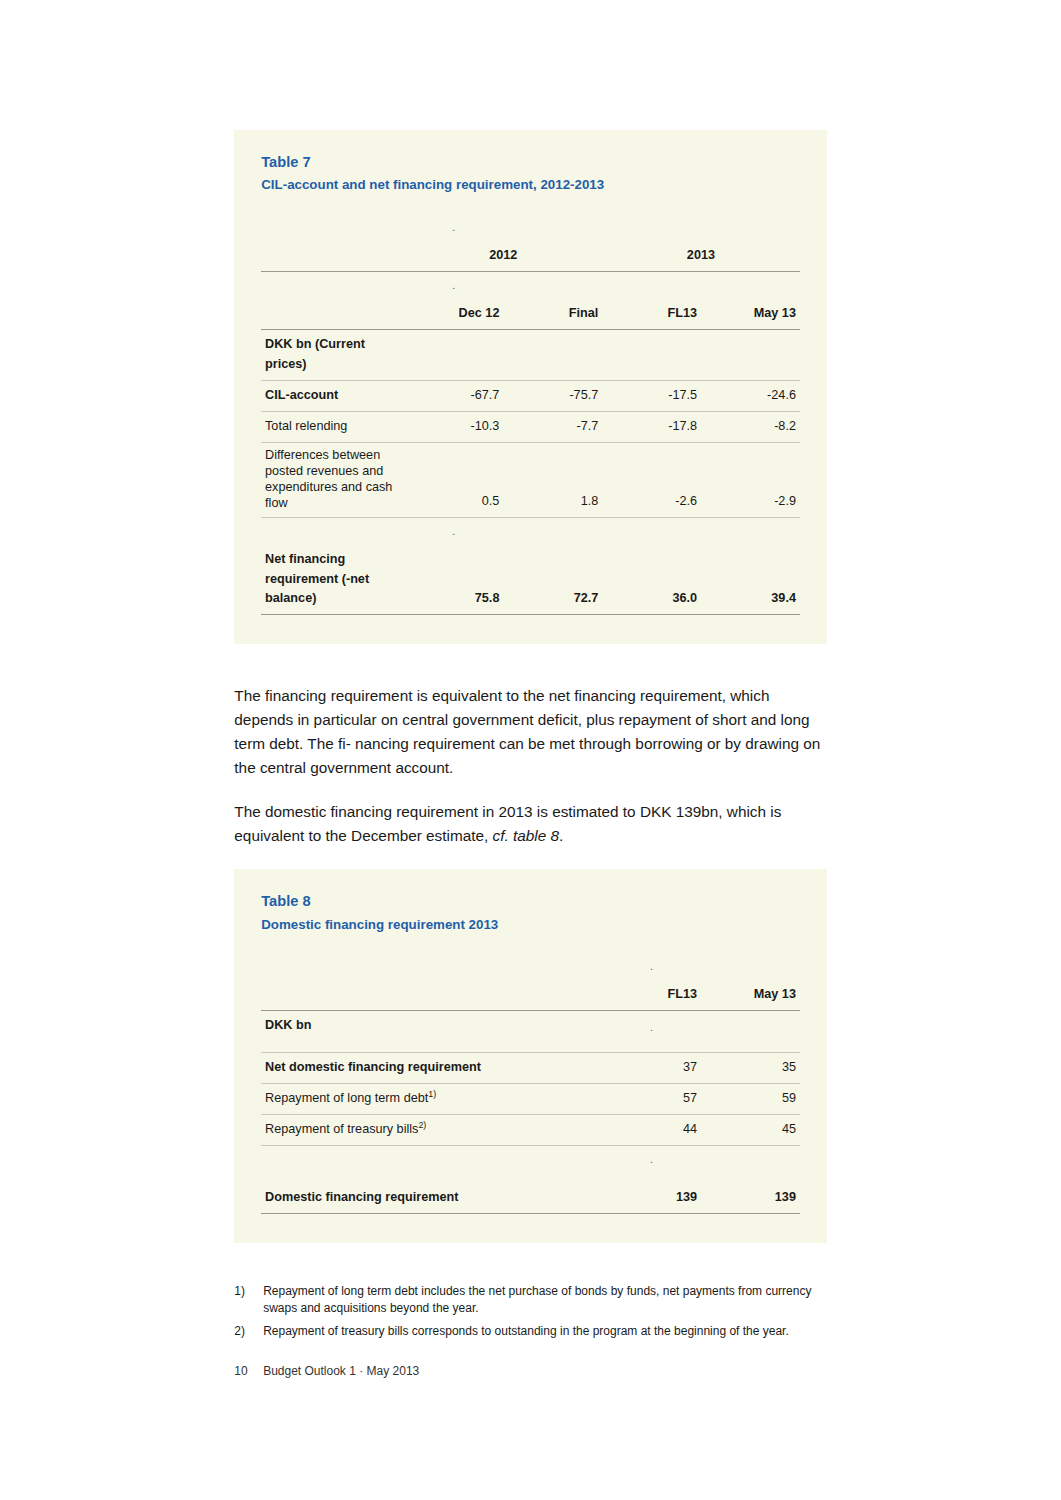Table 7
CIL-account and net financing requirement, 2012-2013
| | . | | | |
| | 2012 | 2013 |
| | . | | | |
| | Dec 12 | Final | FL13 | May 13 |
| DKK bn (Current prices) | | | | |
| CIL-account | -67.7 | -75.7 | -17.5 | -24.6 |
| Total relending | -10.3 | -7.7 | -17.8 | -8.2 |
| Differences between posted revenues and expenditures and cash flow | 0.5 | 1.8 | -2.6 | -2.9 |
| | . | | | |
| Net financing requirement (-net balance) | 75.8 | 72.7 | 36.0 | 39.4 |
The financing requirement is equivalent to the net financing requirement, which depends in particular on central government deficit, plus repayment of short and long term debt. The fi- nancing requirement can be met through borrowing or by drawing on the central government account.
The domestic financing requirement in 2013 is estimated to DKK 139bn, which is equivalent to the December estimate, cf. table 8.
Table 8
Domestic financing requirement 2013
| | . | |
| | FL13 | May 13 |
| DKK bn | . | |
| Net domestic financing requirement | 37 | 35 |
| Repayment of long term debt 1) | 57 | 59 |
| Repayment of treasury bills 2) | 44 | 45 |
| | . | |
| Domestic financing requirement | 139 | 139 |
1)
Repayment of long term debt includes the net purchase of bonds by funds, net payments from currency swaps and acquisitions beyond the year.
2)
Repayment of treasury bills corresponds to outstanding in the program at the beginning of the year.
10 Budget Outlook 1 · May 2013